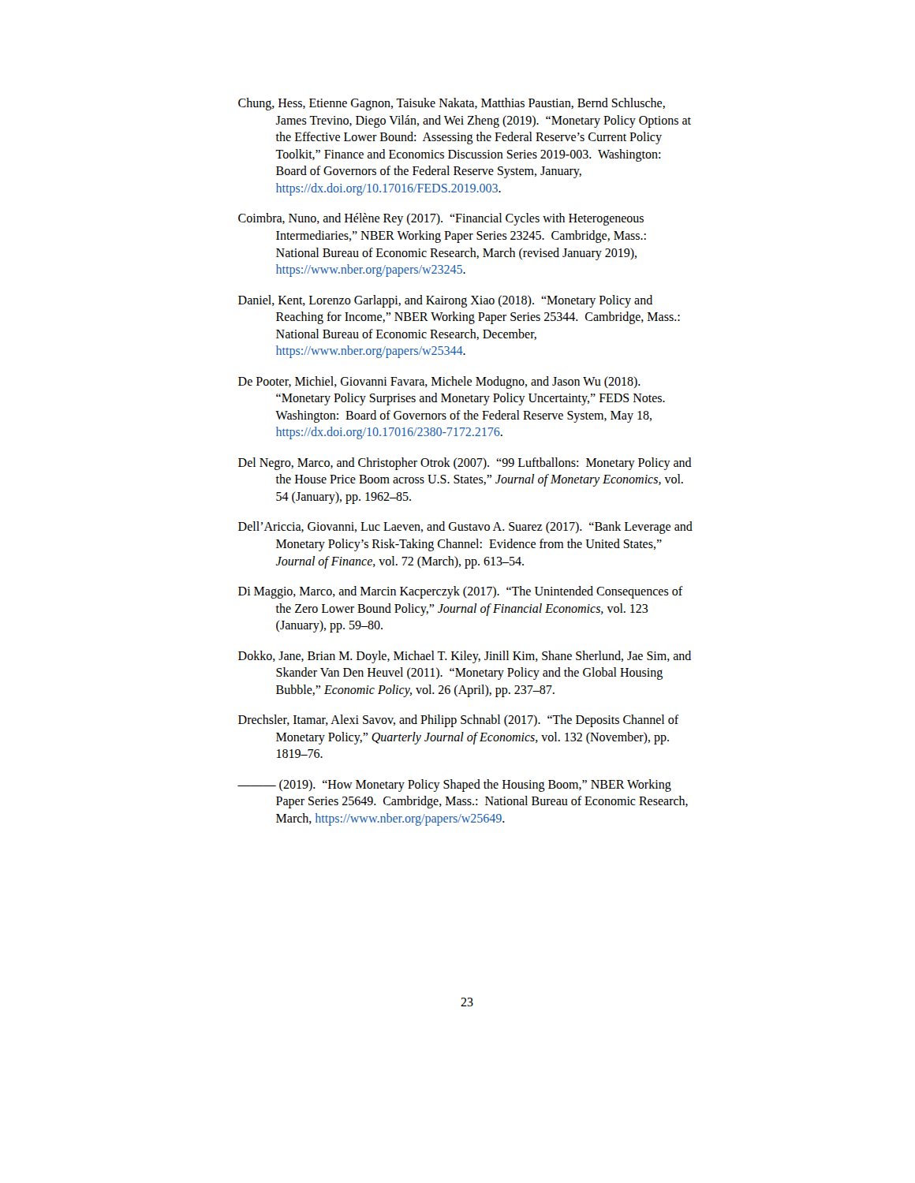Chung, Hess, Etienne Gagnon, Taisuke Nakata, Matthias Paustian, Bernd Schlusche, James Trevino, Diego Vilán, and Wei Zheng (2019). “Monetary Policy Options at the Effective Lower Bound: Assessing the Federal Reserve’s Current Policy Toolkit,” Finance and Economics Discussion Series 2019-003. Washington: Board of Governors of the Federal Reserve System, January, https://dx.doi.org/10.17016/FEDS.2019.003.
Coimbra, Nuno, and Hélène Rey (2017). “Financial Cycles with Heterogeneous Intermediaries,” NBER Working Paper Series 23245. Cambridge, Mass.: National Bureau of Economic Research, March (revised January 2019), https://www.nber.org/papers/w23245.
Daniel, Kent, Lorenzo Garlappi, and Kairong Xiao (2018). “Monetary Policy and Reaching for Income,” NBER Working Paper Series 25344. Cambridge, Mass.: National Bureau of Economic Research, December, https://www.nber.org/papers/w25344.
De Pooter, Michiel, Giovanni Favara, Michele Modugno, and Jason Wu (2018). “Monetary Policy Surprises and Monetary Policy Uncertainty,” FEDS Notes. Washington: Board of Governors of the Federal Reserve System, May 18, https://dx.doi.org/10.17016/2380-7172.2176.
Del Negro, Marco, and Christopher Otrok (2007). “99 Luftballons: Monetary Policy and the House Price Boom across U.S. States,” Journal of Monetary Economics, vol. 54 (January), pp. 1962–85.
Dell’Ariccia, Giovanni, Luc Laeven, and Gustavo A. Suarez (2017). “Bank Leverage and Monetary Policy’s Risk-Taking Channel: Evidence from the United States,” Journal of Finance, vol. 72 (March), pp. 613–54.
Di Maggio, Marco, and Marcin Kacperczyk (2017). “The Unintended Consequences of the Zero Lower Bound Policy,” Journal of Financial Economics, vol. 123 (January), pp. 59–80.
Dokko, Jane, Brian M. Doyle, Michael T. Kiley, Jinill Kim, Shane Sherlund, Jae Sim, and Skander Van Den Heuvel (2011). “Monetary Policy and the Global Housing Bubble,” Economic Policy, vol. 26 (April), pp. 237–87.
Drechsler, Itamar, Alexi Savov, and Philipp Schnabl (2017). “The Deposits Channel of Monetary Policy,” Quarterly Journal of Economics, vol. 132 (November), pp. 1819–76.
——— (2019). “How Monetary Policy Shaped the Housing Boom,” NBER Working Paper Series 25649. Cambridge, Mass.: National Bureau of Economic Research, March, https://www.nber.org/papers/w25649.
23